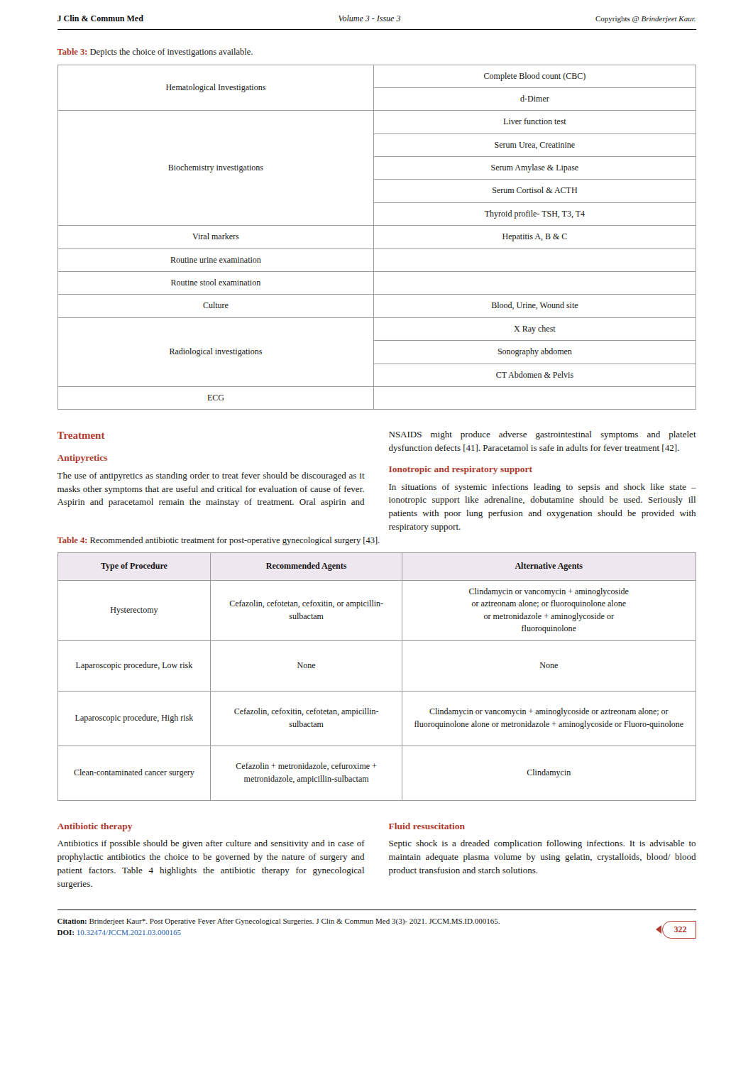J Clin & Commun Med
Volume 3 - Issue 3
Copyrights @ Brinderjeet Kaur.
Table 3: Depicts the choice of investigations available.
| Hematological Investigations | Complete Blood count (CBC) |
| d-Dimer |
| Biochemistry investigations | Liver function test |
| Serum Urea, Creatinine |
| Serum Amylase & Lipase |
| Serum Cortisol & ACTH |
| Thyroid profile- TSH, T3, T4 |
| Viral markers | Hepatitis A, B & C |
| Routine urine examination | |
| Routine stool examination | |
| Culture | Blood, Urine, Wound site |
| Radiological investigations | X Ray chest |
| Sonography abdomen |
| CT Abdomen & Pelvis |
| ECG | |
Treatment
Antipyretics
The use of antipyretics as standing order to treat fever should be discouraged as it masks other symptoms that are useful and critical for evaluation of cause of fever. Aspirin and paracetamol remain the mainstay of treatment. Oral aspirin and NSAIDS might produce adverse gastrointestinal symptoms and platelet dysfunction defects [41]. Paracetamol is safe in adults for fever treatment [42].
Ionotropic and respiratory support
In situations of systemic infections leading to sepsis and shock like state – ionotropic support like adrenaline, dobutamine should be used. Seriously ill patients with poor lung perfusion and oxygenation should be provided with respiratory support.
Table 4: Recommended antibiotic treatment for post-operative gynecological surgery [43].
| Type of Procedure | Recommended Agents | Alternative Agents |
| --- | --- | --- |
| Hysterectomy | Cefazolin, cefotetan, cefoxitin, or ampicillin-sulbactam | Clindamycin or vancomycin + aminoglycoside or aztreonam alone; or fluoroquinolone alone or metronidazole + aminoglycoside or fluoroquinolone |
| Laparoscopic procedure, Low risk | None | None |
| Laparoscopic procedure, High risk | Cefazolin, cefoxitin, cefotetan, ampicillin-sulbactam | Clindamycin or vancomycin + aminoglycoside or aztreonam alone; or fluoroquinolone alone or metronidazole + aminoglycoside or Fluoro-quinolone |
| Clean-contaminated cancer surgery | Cefazolin + metronidazole, cefuroxime + metronidazole, ampicillin-sulbactam | Clindamycin |
Antibiotic therapy
Antibiotics if possible should be given after culture and sensitivity and in case of prophylactic antibiotics the choice to be governed by the nature of surgery and patient factors. Table 4 highlights the antibiotic therapy for gynecological surgeries.
Fluid resuscitation
Septic shock is a dreaded complication following infections. It is advisable to maintain adequate plasma volume by using gelatin, crystalloids, blood/ blood product transfusion and starch solutions.
Citation: Brinderjeet Kaur*. Post Operative Fever After Gynecological Surgeries. J Clin & Commun Med 3(3)- 2021. JCCM.MS.ID.000165.
DOI: 10.32474/JCCM.2021.03.000165
322